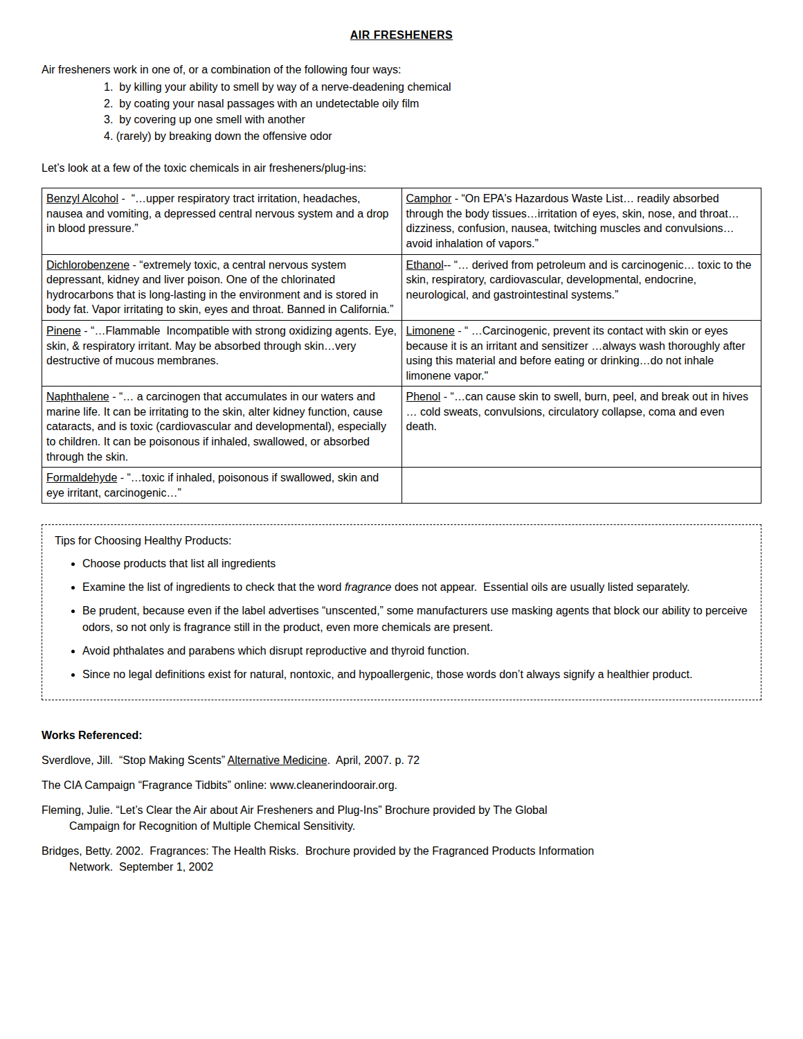AIR FRESHENERS
Air fresheners work in one of, or a combination of the following four ways:
1. by killing your ability to smell by way of a nerve-deadening chemical
2. by coating your nasal passages with an undetectable oily film
3. by covering up one smell with another
4. (rarely) by breaking down the offensive odor
Let’s look at a few of the toxic chemicals in air fresheners/plug-ins:
| Benzyl Alcohol - “…upper respiratory tract irritation, headaches, nausea and vomiting, a depressed central nervous system and a drop in blood pressure.” | Camphor - “On EPA's Hazardous Waste List… readily absorbed through the body tissues…irritation of eyes, skin, nose, and throat…dizziness, confusion, nausea, twitching muscles and convulsions…avoid inhalation of vapors.” |
| Dichlorobenzene - “extremely toxic, a central nervous system depressant, kidney and liver poison. One of the chlorinated hydrocarbons that is long-lasting in the environment and is stored in body fat. Vapor irritating to skin, eyes and throat. Banned in California.” | Ethanol -- “… derived from petroleum and is carcinogenic… toxic to the skin, respiratory, cardiovascular, developmental, endocrine, neurological, and gastrointestinal systems.” |
| Pinene - “…Flammable Incompatible with strong oxidizing agents. Eye, skin, & respiratory irritant. May be absorbed through skin…very destructive of mucous membranes. | Limonene - “ …Carcinogenic, prevent its contact with skin or eyes because it is an irritant and sensitizer …always wash thoroughly after using this material and before eating or drinking…do not inhale limonene vapor." |
| Naphthalene - “… a carcinogen that accumulates in our waters and marine life. It can be irritating to the skin, alter kidney function, cause cataracts, and is toxic (cardiovascular and developmental), especially to children. It can be poisonous if inhaled, swallowed, or absorbed through the skin. | Phenol - “…can cause skin to swell, burn, peel, and break out in hives … cold sweats, convulsions, circulatory collapse, coma and even death. |
| Formaldehyde - “…toxic if inhaled, poisonous if swallowed, skin and eye irritant, carcinogenic…” | |
Tips for Choosing Healthy Products:
Choose products that list all ingredients
Examine the list of ingredients to check that the word fragrance does not appear. Essential oils are usually listed separately.
Be prudent, because even if the label advertises “unscented,” some manufacturers use masking agents that block our ability to perceive odors, so not only is fragrance still in the product, even more chemicals are present.
Avoid phthalates and parabens which disrupt reproductive and thyroid function.
Since no legal definitions exist for natural, nontoxic, and hypoallergenic, those words don’t always signify a healthier product.
Works Referenced:
Sverdlove, Jill. “Stop Making Scents” Alternative Medicine. April, 2007. p. 72
The CIA Campaign “Fragrance Tidbits” online: www.cleanerindoorair.org.
Fleming, Julie. “Let’s Clear the Air about Air Fresheners and Plug-Ins” Brochure provided by The Global Campaign for Recognition of Multiple Chemical Sensitivity.
Bridges, Betty. 2002. Fragrances: The Health Risks. Brochure provided by the Fragranced Products Information Network. September 1, 2002